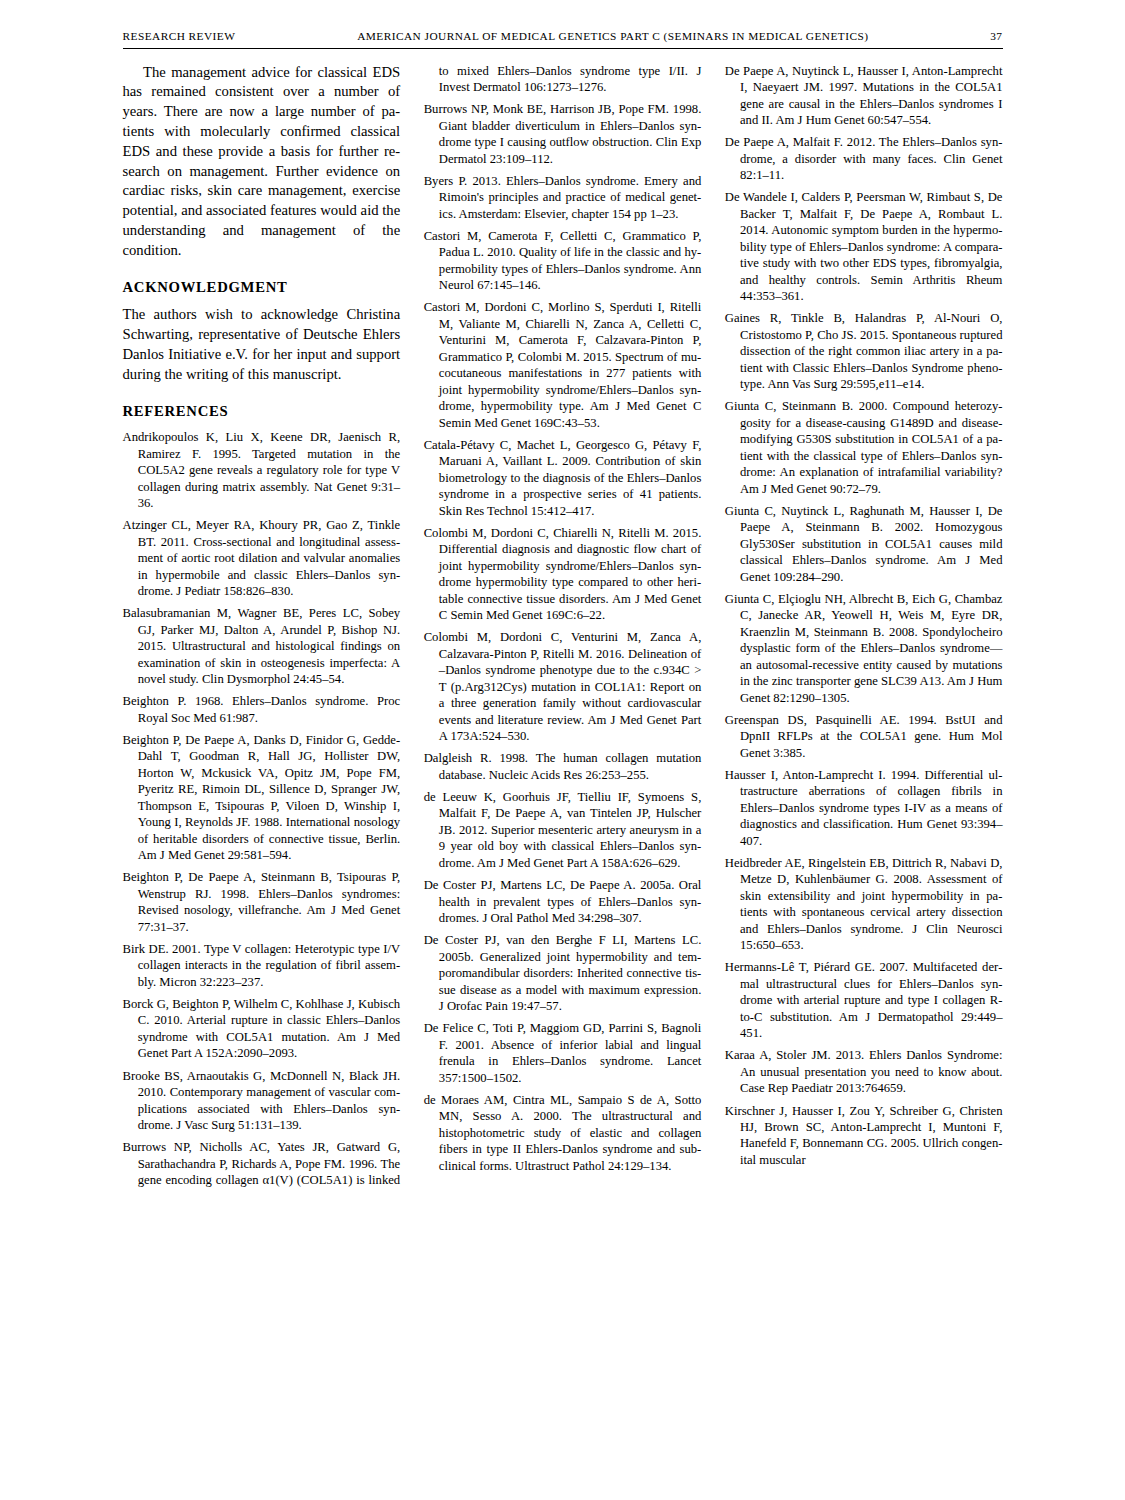RESEARCH REVIEW AMERICAN JOURNAL OF MEDICAL GENETICS PART C (SEMINARS IN MEDICAL GENETICS) 37
The management advice for classical EDS has remained consistent over a number of years. There are now a large number of patients with molecularly confirmed classical EDS and these provide a basis for further research on management. Further evidence on cardiac risks, skin care management, exercise potential, and associated features would aid the understanding and management of the condition.
ACKNOWLEDGMENT
The authors wish to acknowledge Christina Schwarting, representative of Deutsche Ehlers Danlos Initiative e.V. for her input and support during the writing of this manuscript.
REFERENCES
Andrikopoulos K, Liu X, Keene DR, Jaenisch R, Ramirez F. 1995. Targeted mutation in the COL5A2 gene reveals a regulatory role for type V collagen during matrix assembly. Nat Genet 9:31–36.
Atzinger CL, Meyer RA, Khoury PR, Gao Z, Tinkle BT. 2011. Cross-sectional and longitudinal assessment of aortic root dilation and valvular anomalies in hypermobile and classic Ehlers–Danlos syndrome. J Pediatr 158:826–830.
Balasubramanian M, Wagner BE, Peres LC, Sobey GJ, Parker MJ, Dalton A, Arundel P, Bishop NJ. 2015. Ultrastructural and histological findings on examination of skin in osteogenesis imperfecta: A novel study. Clin Dysmorphol 24:45–54.
Beighton P. 1968. Ehlers–Danlos syndrome. Proc Royal Soc Med 61:987.
Beighton P, De Paepe A, Danks D, Finidor G, Gedde-Dahl T, Goodman R, Hall JG, Hollister DW, Horton W, Mckusick VA, Opitz JM, Pope FM, Pyeritz RE, Rimoin DL, Sillence D, Spranger JW, Thompson E, Tsipouras P, Viloen D, Winship I, Young I, Reynolds JF. 1988. International nosology of heritable disorders of connective tissue, Berlin. Am J Med Genet 29:581–594.
Beighton P, De Paepe A, Steinmann B, Tsipouras P, Wenstrup RJ. 1998. Ehlers–Danlos syndromes: Revised nosology, villefranche. Am J Med Genet 77:31–37.
Birk DE. 2001. Type V collagen: Heterotypic type I/V collagen interacts in the regulation of fibril assembly. Micron 32:223–237.
Borck G, Beighton P, Wilhelm C, Kohlhase J, Kubisch C. 2010. Arterial rupture in classic Ehlers–Danlos syndrome with COL5A1 mutation. Am J Med Genet Part A 152A:2090–2093.
Brooke BS, Arnaoutakis G, McDonnell N, Black JH. 2010. Contemporary management of vascular complications associated with Ehlers–Danlos syndrome. J Vasc Surg 51:131–139.
Burrows NP, Nicholls AC, Yates JR, Gatward G, Sarathachandra P, Richards A, Pope FM. 1996. The gene encoding collagen α1(V) (COL5A1) is linked to mixed Ehlers–Danlos syndrome type I/II. J Invest Dermatol 106:1273–1276.
Burrows NP, Monk BE, Harrison JB, Pope FM. 1998. Giant bladder diverticulum in Ehlers–Danlos syndrome type I causing outflow obstruction. Clin Exp Dermatol 23:109–112.
Byers P. 2013. Ehlers–Danlos syndrome. Emery and Rimoin's principles and practice of medical genetics. Amsterdam: Elsevier, chapter 154 pp 1–23.
Castori M, Camerota F, Celletti C, Grammatico P, Padua L. 2010. Quality of life in the classic and hypermobility types of Ehlers–Danlos syndrome. Ann Neurol 67:145–146.
Castori M, Dordoni C, Morlino S, Sperduti I, Ritelli M, Valiante M, Chiarelli N, Zanca A, Celletti C, Venturini M, Camerota F, Calzavara-Pinton P, Grammatico P, Colombi M. 2015. Spectrum of mucocutaneous manifestations in 277 patients with joint hypermobility syndrome/Ehlers–Danlos syndrome, hypermobility type. Am J Med Genet C Semin Med Genet 169C:43–53.
Catala-Pétavy C, Machet L, Georgesco G, Pétavy F, Maruani A, Vaillant L. 2009. Contribution of skin biometrology to the diagnosis of the Ehlers–Danlos syndrome in a prospective series of 41 patients. Skin Res Technol 15:412–417.
Colombi M, Dordoni C, Chiarelli N, Ritelli M. 2015. Differential diagnosis and diagnostic flow chart of joint hypermobility syndrome/Ehlers–Danlos syndrome hypermobility type compared to other heritable connective tissue disorders. Am J Med Genet C Semin Med Genet 169C:6–22.
Colombi M, Dordoni C, Venturini M, Zanca A, Calzavara-Pinton P, Ritelli M. 2016. Delineation of –Danlos syndrome phenotype due to the c.934C > T (p.Arg312Cys) mutation in COL1A1: Report on a three generation family without cardiovascular events and literature review. Am J Med Genet Part A 173A:524–530.
Dalgleish R. 1998. The human collagen mutation database. Nucleic Acids Res 26:253–255.
de Leeuw K, Goorhuis JF, Tielliu IF, Symoens S, Malfait F, De Paepe A, van Tintelen JP, Hulscher JB. 2012. Superior mesenteric artery aneurysm in a 9 year old boy with classical Ehlers–Danlos syndrome. Am J Med Genet Part A 158A:626–629.
De Coster PJ, Martens LC, De Paepe A. 2005a. Oral health in prevalent types of Ehlers–Danlos syndromes. J Oral Pathol Med 34:298–307.
De Coster PJ, van den Berghe F LI, Martens LC. 2005b. Generalized joint hypermobility and temporomandibular disorders: Inherited connective tissue disease as a model with maximum expression. J Orofac Pain 19:47–57.
De Felice C, Toti P, Maggiom GD, Parrini S, Bagnoli F. 2001. Absence of inferior labial and lingual frenula in Ehlers–Danlos syndrome. Lancet 357:1500–1502.
de Moraes AM, Cintra ML, Sampaio S de A, Sotto MN, Sesso A. 2000. The ultrastructural and histophotometric study of elastic and collagen fibers in type II Ehlers-Danlos syndrome and subclinical forms. Ultrastruct Pathol 24:129–134.
De Paepe A, Nuytinck L, Hausser I, Anton-Lamprecht I, Naeyaert JM. 1997. Mutations in the COL5A1 gene are causal in the Ehlers–Danlos syndromes I and II. Am J Hum Genet 60:547–554.
De Paepe A, Malfait F. 2012. The Ehlers–Danlos syndrome, a disorder with many faces. Clin Genet 82:1–11.
De Wandele I, Calders P, Peersman W, Rimbaut S, De Backer T, Malfait F, De Paepe A, Rombaut L. 2014. Autonomic symptom burden in the hypermobility type of Ehlers–Danlos syndrome: A comparative study with two other EDS types, fibromyalgia, and healthy controls. Semin Arthritis Rheum 44:353–361.
Gaines R, Tinkle B, Halandras P, Al-Nouri O, Cristostomo P, Cho JS. 2015. Spontaneous ruptured dissection of the right common iliac artery in a patient with Classic Ehlers–Danlos Syndrome phenotype. Ann Vas Surg 29:595,e11–e14.
Giunta C, Steinmann B. 2000. Compound heterozygosity for a disease-causing G1489D and disease-modifying G530S substitution in COL5A1 of a patient with the classical type of Ehlers–Danlos syndrome: An explanation of intrafamilial variability? Am J Med Genet 90:72–79.
Giunta C, Nuytinck L, Raghunath M, Hausser I, De Paepe A, Steinmann B. 2002. Homozygous Gly530Ser substitution in COL5A1 causes mild classical Ehlers–Danlos syndrome. Am J Med Genet 109:284–290.
Giunta C, Elçioglu NH, Albrecht B, Eich G, Chambaz C, Janecke AR, Yeowell H, Weis M, Eyre DR, Kraenzlin M, Steinmann B. 2008. Spondylocheiro dysplastic form of the Ehlers–Danlos syndrome—an autosomal-recessive entity caused by mutations in the zinc transporter gene SLC39 A13. Am J Hum Genet 82:1290–1305.
Greenspan DS, Pasquinelli AE. 1994. BstUI and DpnII RFLPs at the COL5A1 gene. Hum Mol Genet 3:385.
Hausser I, Anton-Lamprecht I. 1994. Differential ultrastructure aberrations of collagen fibrils in Ehlers–Danlos syndrome types I-IV as a means of diagnostics and classification. Hum Genet 93:394–407.
Heidbreder AE, Ringelstein EB, Dittrich R, Nabavi D, Metze D, Kuhlenbäumer G. 2008. Assessment of skin extensibility and joint hypermobility in patients with spontaneous cervical artery dissection and Ehlers–Danlos syndrome. J Clin Neurosci 15:650–653.
Hermanns-Lê T, Piérard GE. 2007. Multifaceted dermal ultrastructural clues for Ehlers–Danlos syndrome with arterial rupture and type I collagen R-to-C substitution. Am J Dermatopathol 29:449–451.
Karaa A, Stoler JM. 2013. Ehlers Danlos Syndrome: An unusual presentation you need to know about. Case Rep Paediatr 2013:764659.
Kirschner J, Hausser I, Zou Y, Schreiber G, Christen HJ, Brown SC, Anton-Lamprecht I, Muntoni F, Hanefeld F, Bonnemann CG. 2005. Ullrich congenital muscular